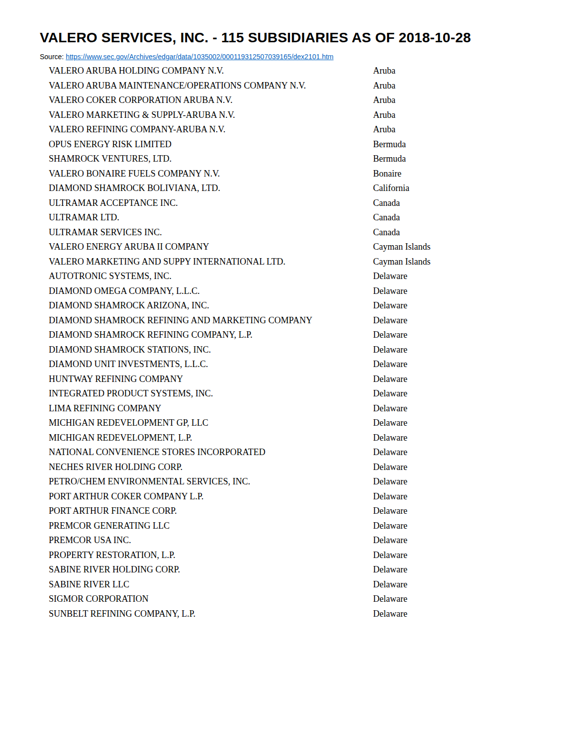VALERO SERVICES, INC. - 115 SUBSIDIARIES AS OF 2018-10-28
Source: https://www.sec.gov/Archives/edgar/data/1035002/000119312507039165/dex2101.htm
| VALERO ARUBA HOLDING COMPANY N.V. | Aruba |
| VALERO ARUBA MAINTENANCE/OPERATIONS COMPANY N.V. | Aruba |
| VALERO COKER CORPORATION ARUBA N.V. | Aruba |
| VALERO MARKETING & SUPPLY-ARUBA N.V. | Aruba |
| VALERO REFINING COMPANY-ARUBA N.V. | Aruba |
| OPUS ENERGY RISK LIMITED | Bermuda |
| SHAMROCK VENTURES, LTD. | Bermuda |
| VALERO BONAIRE FUELS COMPANY N.V. | Bonaire |
| DIAMOND SHAMROCK BOLIVIANA, LTD. | California |
| ULTRAMAR ACCEPTANCE INC. | Canada |
| ULTRAMAR LTD. | Canada |
| ULTRAMAR SERVICES INC. | Canada |
| VALERO ENERGY ARUBA II COMPANY | Cayman Islands |
| VALERO MARKETING AND SUPPY INTERNATIONAL LTD. | Cayman Islands |
| AUTOTRONIC SYSTEMS, INC. | Delaware |
| DIAMOND OMEGA COMPANY, L.L.C. | Delaware |
| DIAMOND SHAMROCK ARIZONA, INC. | Delaware |
| DIAMOND SHAMROCK REFINING AND MARKETING COMPANY | Delaware |
| DIAMOND SHAMROCK REFINING COMPANY, L.P. | Delaware |
| DIAMOND SHAMROCK STATIONS, INC. | Delaware |
| DIAMOND UNIT INVESTMENTS, L.L.C. | Delaware |
| HUNTWAY REFINING COMPANY | Delaware |
| INTEGRATED PRODUCT SYSTEMS, INC. | Delaware |
| LIMA REFINING COMPANY | Delaware |
| MICHIGAN REDEVELOPMENT GP, LLC | Delaware |
| MICHIGAN REDEVELOPMENT, L.P. | Delaware |
| NATIONAL CONVENIENCE STORES INCORPORATED | Delaware |
| NECHES RIVER HOLDING CORP. | Delaware |
| PETRO/CHEM ENVIRONMENTAL SERVICES, INC. | Delaware |
| PORT ARTHUR COKER COMPANY L.P. | Delaware |
| PORT ARTHUR FINANCE CORP. | Delaware |
| PREMCOR GENERATING LLC | Delaware |
| PREMCOR USA INC. | Delaware |
| PROPERTY RESTORATION, L.P. | Delaware |
| SABINE RIVER HOLDING CORP. | Delaware |
| SABINE RIVER LLC | Delaware |
| SIGMOR CORPORATION | Delaware |
| SUNBELT REFINING COMPANY, L.P. | Delaware |